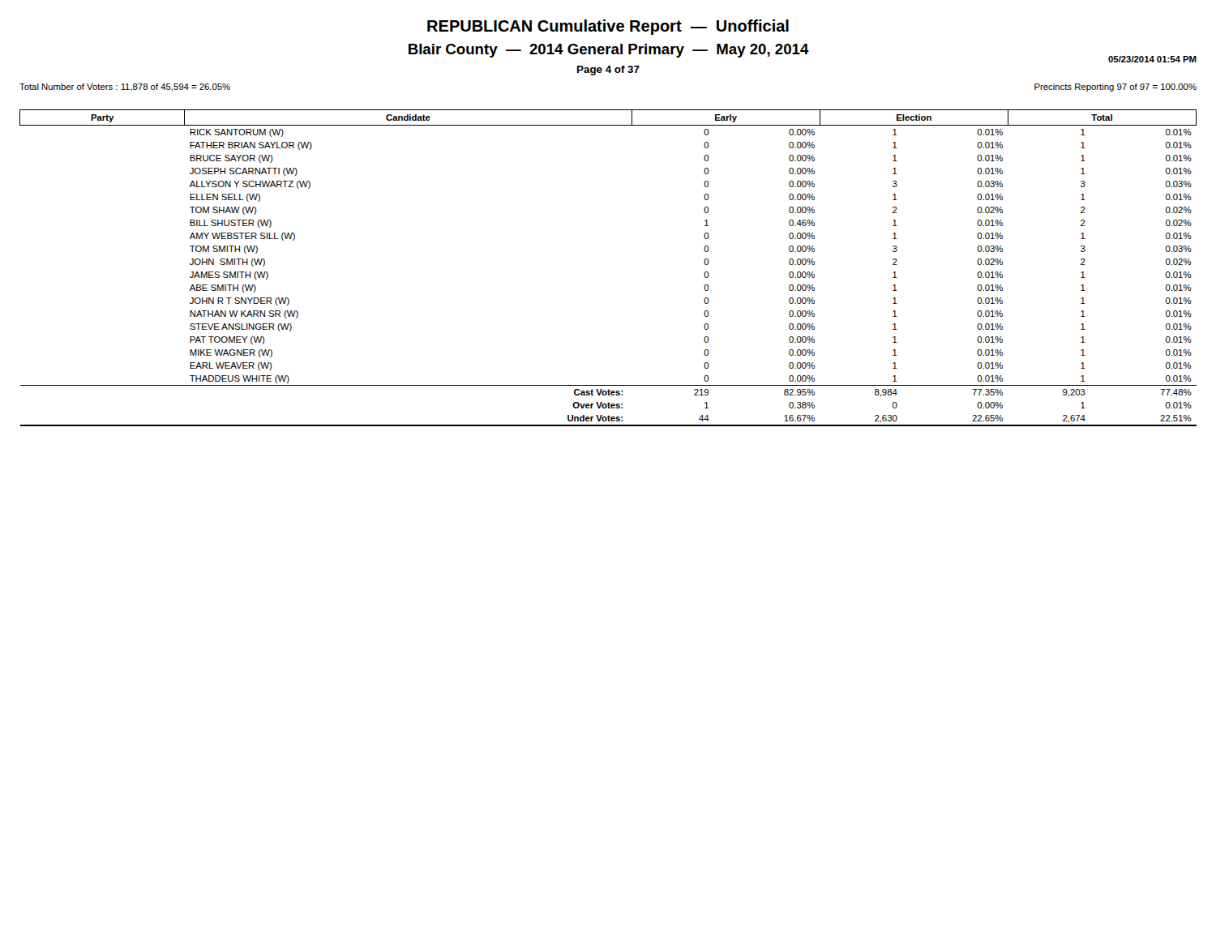REPUBLICAN Cumulative Report — Unofficial
Blair County — 2014 General Primary — May 20, 2014
Page 4 of 37
Total Number of Voters : 11,878 of 45,594 = 26.05%
05/23/2014 01:54 PM
Precincts Reporting 97 of 97 = 100.00%
| Party | Candidate | Early | Election | Total |
| --- | --- | --- | --- | --- |
| | RICK SANTORUM (W) | 0 | 0.00% | 1 | 0.01% | 1 | 0.01% |
| | FATHER BRIAN SAYLOR (W) | 0 | 0.00% | 1 | 0.01% | 1 | 0.01% |
| | BRUCE SAYOR (W) | 0 | 0.00% | 1 | 0.01% | 1 | 0.01% |
| | JOSEPH SCARNATTI (W) | 0 | 0.00% | 1 | 0.01% | 1 | 0.01% |
| | ALLYSON Y SCHWARTZ (W) | 0 | 0.00% | 3 | 0.03% | 3 | 0.03% |
| | ELLEN SELL (W) | 0 | 0.00% | 1 | 0.01% | 1 | 0.01% |
| | TOM SHAW (W) | 0 | 0.00% | 2 | 0.02% | 2 | 0.02% |
| | BILL SHUSTER (W) | 1 | 0.46% | 1 | 0.01% | 2 | 0.02% |
| | AMY WEBSTER SILL (W) | 0 | 0.00% | 1 | 0.01% | 1 | 0.01% |
| | TOM SMITH (W) | 0 | 0.00% | 3 | 0.03% | 3 | 0.03% |
| | JOHN SMITH (W) | 0 | 0.00% | 2 | 0.02% | 2 | 0.02% |
| | JAMES SMITH (W) | 0 | 0.00% | 1 | 0.01% | 1 | 0.01% |
| | ABE SMITH (W) | 0 | 0.00% | 1 | 0.01% | 1 | 0.01% |
| | JOHN R T SNYDER (W) | 0 | 0.00% | 1 | 0.01% | 1 | 0.01% |
| | NATHAN W KARN SR (W) | 0 | 0.00% | 1 | 0.01% | 1 | 0.01% |
| | STEVE ANSLINGER (W) | 0 | 0.00% | 1 | 0.01% | 1 | 0.01% |
| | PAT TOOMEY (W) | 0 | 0.00% | 1 | 0.01% | 1 | 0.01% |
| | MIKE WAGNER (W) | 0 | 0.00% | 1 | 0.01% | 1 | 0.01% |
| | EARL WEAVER (W) | 0 | 0.00% | 1 | 0.01% | 1 | 0.01% |
| | THADDEUS WHITE (W) | 0 | 0.00% | 1 | 0.01% | 1 | 0.01% |
| | Cast Votes: | 219 | 82.95% | 8,984 | 77.35% | 9,203 | 77.48% |
| | Over Votes: | 1 | 0.38% | 0 | 0.00% | 1 | 0.01% |
| | Under Votes: | 44 | 16.67% | 2,630 | 22.65% | 2,674 | 22.51% |